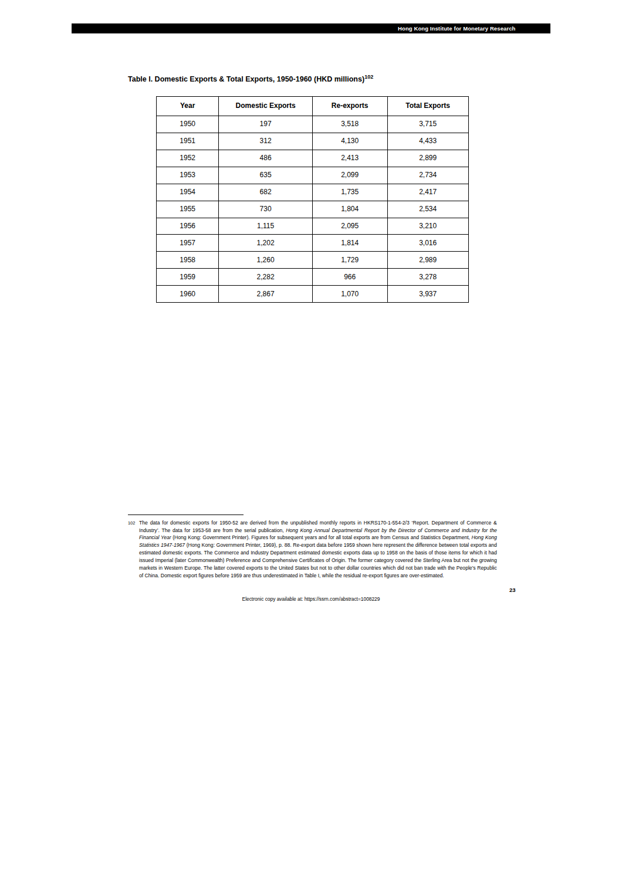Hong Kong Institute for Monetary Research
Table I. Domestic Exports & Total Exports, 1950-1960 (HKD millions)102
| Year | Domestic Exports | Re-exports | Total Exports |
| --- | --- | --- | --- |
| 1950 | 197 | 3,518 | 3,715 |
| 1951 | 312 | 4,130 | 4,433 |
| 1952 | 486 | 2,413 | 2,899 |
| 1953 | 635 | 2,099 | 2,734 |
| 1954 | 682 | 1,735 | 2,417 |
| 1955 | 730 | 1,804 | 2,534 |
| 1956 | 1,115 | 2,095 | 3,210 |
| 1957 | 1,202 | 1,814 | 3,016 |
| 1958 | 1,260 | 1,729 | 2,989 |
| 1959 | 2,282 | 966 | 3,278 |
| 1960 | 2,867 | 1,070 | 3,937 |
102
The data for domestic exports for 1950-52 are derived from the unpublished monthly reports in HKRS170-1-554-2/3 ‘Report. Department of Commerce & Industry’. The data for 1953-58 are from the serial publication, Hong Kong Annual Departmental Report by the Director of Commerce and Industry for the Financial Year (Hong Kong: Government Printer). Figures for subsequent years and for all total exports are from Census and Statistics Department, Hong Kong Statistics 1947-1967 (Hong Kong: Government Printer, 1969), p. 88. Re-export data before 1959 shown here represent the difference between total exports and estimated domestic exports. The Commerce and Industry Department estimated domestic exports data up to 1958 on the basis of those items for which it had issued Imperial (later Commonwealth) Preference and Comprehensive Certificates of Origin. The former category covered the Sterling Area but not the growing markets in Western Europe. The latter covered exports to the United States but not to other dollar countries which did not ban trade with the People’s Republic of China. Domestic export figures before 1959 are thus underestimated in Table I, while the residual re-export figures are over-estimated.
23
Electronic copy available at: https://ssrn.com/abstract=1008229